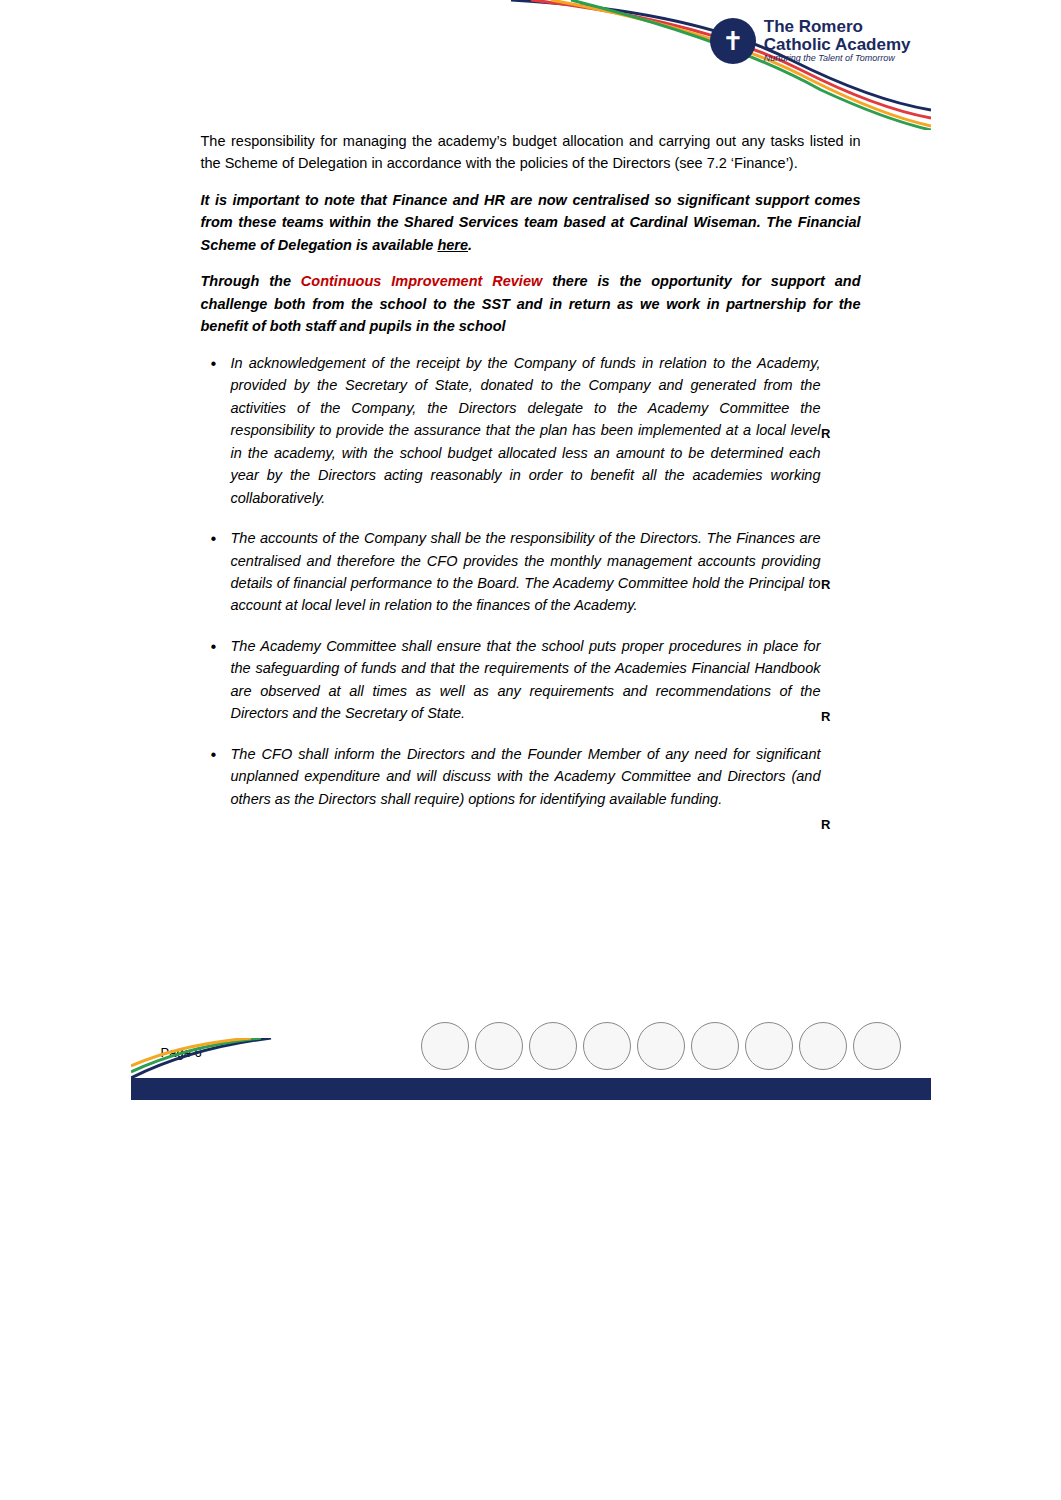✝
The Romero
Catholic Academy
Nurturing the Talent of Tomorrow
The responsibility for managing the academy’s budget allocation and carrying out any tasks listed in the Scheme of Delegation in accordance with the policies of the Directors (see 7.2 ‘Finance’).
It is important to note that Finance and HR are now centralised so significant support comes from these teams within the Shared Services team based at Cardinal Wiseman. The Financial Scheme of Delegation is available here.
Through the Continuous Improvement Review there is the opportunity for support and challenge both from the school to the SST and in return as we work in partnership for the benefit of both staff and pupils in the school
In acknowledgement of the receipt by the Company of funds in relation to the Academy, provided by the Secretary of State, donated to the Company and generated from the activities of the Company, the Directors delegate to the Academy Committee the responsibility to provide the assurance that the plan has been implemented at a local level in the academy, with the school budget allocated less an amount to be determined each year by the Directors acting reasonably in order to benefit all the academies working collaboratively. R
The accounts of the Company shall be the responsibility of the Directors. The Finances are centralised and therefore the CFO provides the monthly management accounts providing details of financial performance to the Board. The Academy Committee hold the Principal to account at local level in relation to the finances of the Academy. R
The Academy Committee shall ensure that the school puts proper procedures in place for the safeguarding of funds and that the requirements of the Academies Financial Handbook are observed at all times as well as any requirements and recommendations of the Directors and the Secretary of State. R
The CFO shall inform the Directors and the Founder Member of any need for significant unplanned expenditure and will discuss with the Academy Committee and Directors (and others as the Directors shall require) options for identifying available funding. R
Page 6